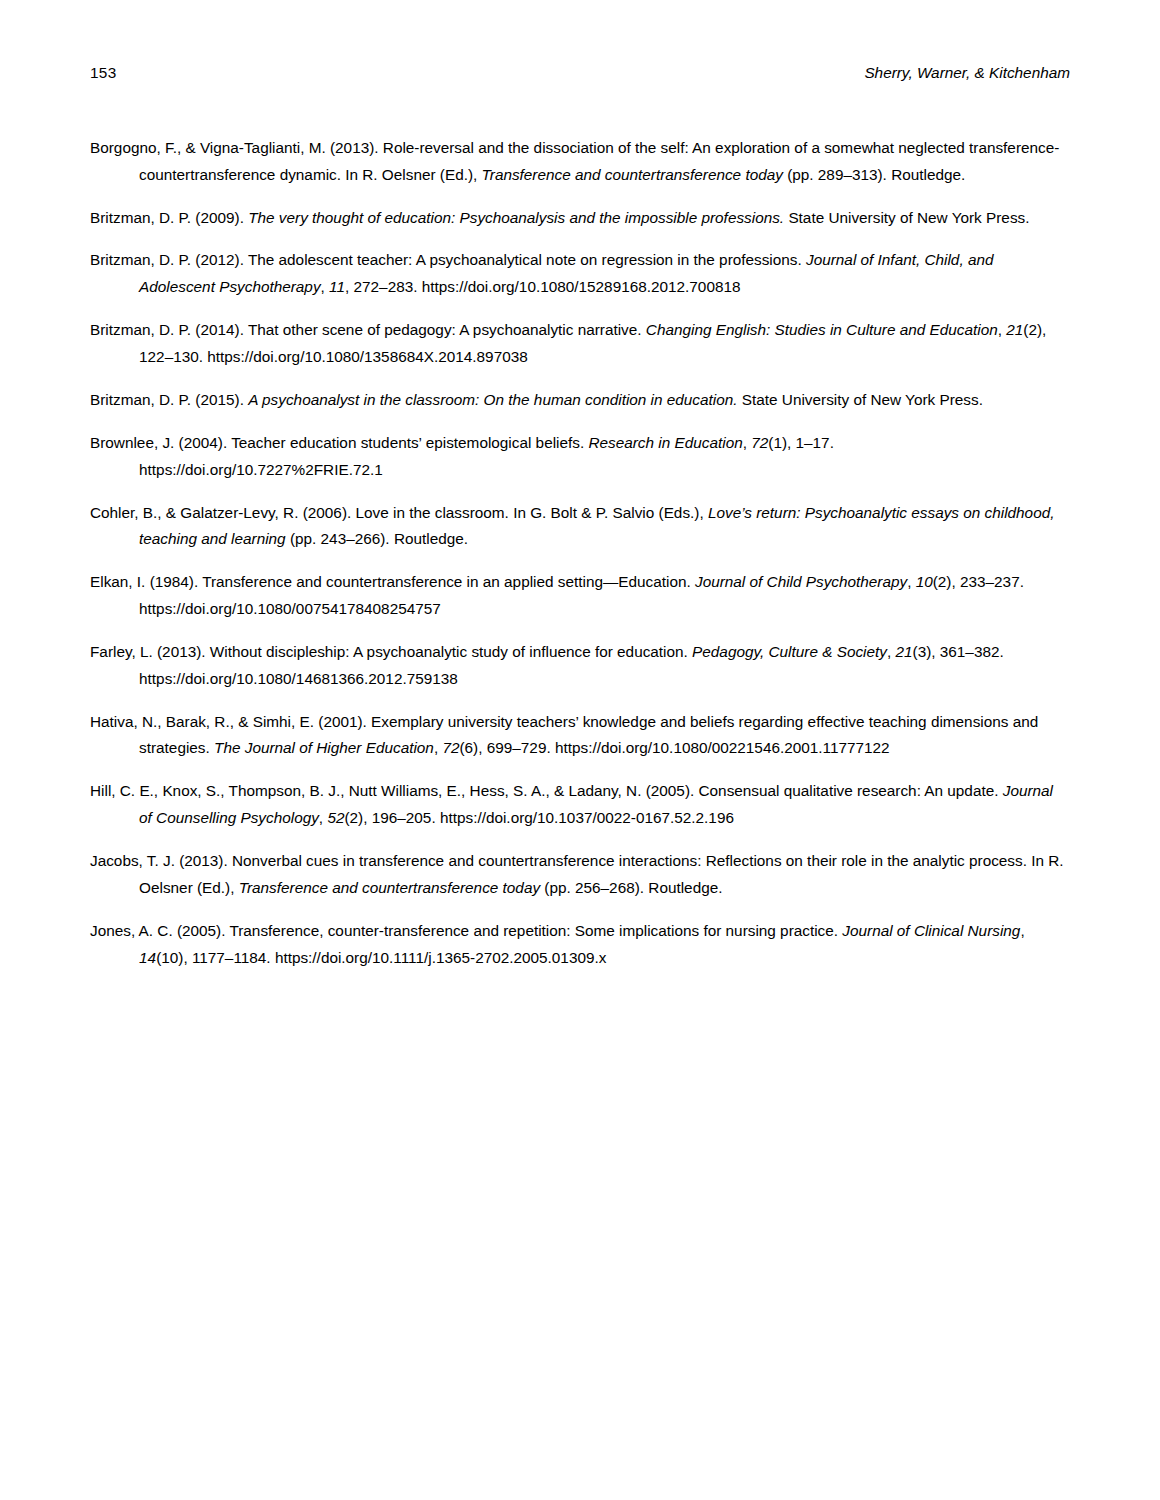153 Sherry, Warner, & Kitchenham
Borgogno, F., & Vigna-Taglianti, M. (2013). Role-reversal and the dissociation of the self: An exploration of a somewhat neglected transference-countertransference dynamic. In R. Oelsner (Ed.), Transference and countertransference today (pp. 289–313). Routledge.
Britzman, D. P. (2009). The very thought of education: Psychoanalysis and the impossible professions. State University of New York Press.
Britzman, D. P. (2012). The adolescent teacher: A psychoanalytical note on regression in the professions. Journal of Infant, Child, and Adolescent Psychotherapy, 11, 272–283. https://doi.org/10.1080/15289168.2012.700818
Britzman, D. P. (2014). That other scene of pedagogy: A psychoanalytic narrative. Changing English: Studies in Culture and Education, 21(2), 122–130. https://doi.org/10.1080/1358684X.2014.897038
Britzman, D. P. (2015). A psychoanalyst in the classroom: On the human condition in education. State University of New York Press.
Brownlee, J. (2004). Teacher education students’ epistemological beliefs. Research in Education, 72(1), 1–17. https://doi.org/10.7227%2FRIE.72.1
Cohler, B., & Galatzer-Levy, R. (2006). Love in the classroom. In G. Bolt & P. Salvio (Eds.), Love’s return: Psychoanalytic essays on childhood, teaching and learning (pp. 243–266). Routledge.
Elkan, I. (1984). Transference and countertransference in an applied setting—Education. Journal of Child Psychotherapy, 10(2), 233–237. https://doi.org/10.1080/00754178408254757
Farley, L. (2013). Without discipleship: A psychoanalytic study of influence for education. Pedagogy, Culture & Society, 21(3), 361–382. https://doi.org/10.1080/14681366.2012.759138
Hativa, N., Barak, R., & Simhi, E. (2001). Exemplary university teachers’ knowledge and beliefs regarding effective teaching dimensions and strategies. The Journal of Higher Education, 72(6), 699–729. https://doi.org/10.1080/00221546.2001.11777122
Hill, C. E., Knox, S., Thompson, B. J., Nutt Williams, E., Hess, S. A., & Ladany, N. (2005). Consensual qualitative research: An update. Journal of Counselling Psychology, 52(2), 196–205. https://doi.org/10.1037/0022-0167.52.2.196
Jacobs, T. J. (2013). Nonverbal cues in transference and countertransference interactions: Reflections on their role in the analytic process. In R. Oelsner (Ed.), Transference and countertransference today (pp. 256–268). Routledge.
Jones, A. C. (2005). Transference, counter-transference and repetition: Some implications for nursing practice. Journal of Clinical Nursing, 14(10), 1177–1184. https://doi.org/10.1111/j.1365-2702.2005.01309.x